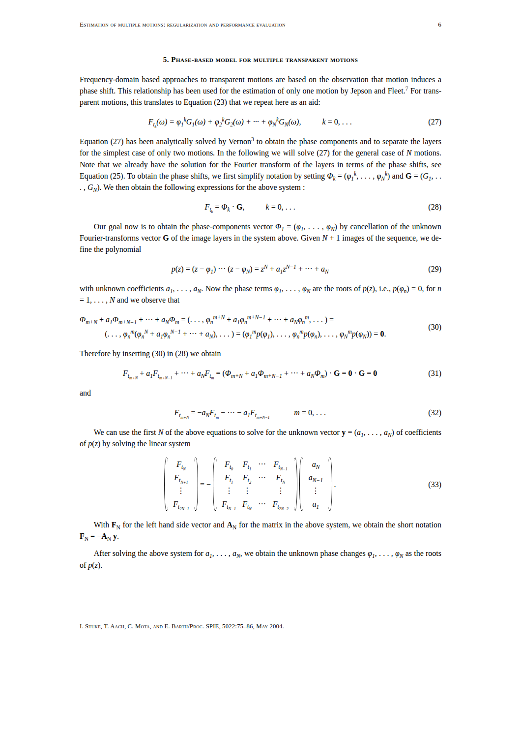Estimation of multiple motions: regularization and performance evaluation 6
5. Phase-based model for multiple transparent motions
Frequency-domain based approaches to transparent motions are based on the observation that motion induces a phase shift. This relationship has been used for the estimation of only one motion by Jepson and Fleet.7 For transparent motions, this translates to Equation (23) that we repeat here as an aid:
Ftk(ω) = φ1kG1(ω) + φ2kG2(ω) + ··· + φNkGN(ω), k = 0, . . .
(27)
Equation (27) has been analytically solved by Vernon3 to obtain the phase components and to separate the layers for the simplest case of only two motions. In the following we will solve (27) for the general case of N motions. Note that we already have the solution for the Fourier transform of the layers in terms of the phase shifts, see Equation (25). To obtain the phase shifts, we first simplify notation by setting Φk = (φ1k, . . . , φNk) and G = (G1, . . . , GN). We then obtain the following expressions for the above system :
Ftk = Φk · G, k = 0, . . .
(28)
Our goal now is to obtain the phase-components vector Φ1 = (φ1, . . . , φN) by cancellation of the unknown Fourier-transforms vector G of the image layers in the system above. Given N + 1 images of the sequence, we define the polynomial
p(z) = (z − φ1) ··· (z − φN) = zN + a1zN−1 + ··· + aN
(29)
with unknown coefficients a1, . . . , aN. Now the phase terms φ1, . . . , φN are the roots of p(z), i.e., p(φn) = 0, for n = 1, . . . , N and we observe that
Φm+N + a1Φm+N−1 + ··· + aNΦm = (. . . , φnm+N + a1φnm+N−1 + ··· + aNφnm, . . . ) = (. . . , φnm(φnN + a1φnN−1 + ··· + aN), . . . ) = (φ1mp(φ1), . . . , φnmp(φn), . . . , φNmp(φN)) = 0.
(30)
Therefore by inserting (30) in (28) we obtain
Ftm+N + a1Ftm+N−1 + ··· + aNFtm = (Φm+N + a1Φm+N−1 + ··· + aNΦm) · G = 0 · G = 0
(31)
and
Ftm+N = −aNFtm − ··· − a1Ftm+N−1 m = 0, . . .
(32)
We can use the first N of the above equations to solve for the unknown vector y = (a1, . . . , aN) of coefficients of p(z) by solving the linear system
| F t N |
| F t N+1 |
| ⋮ |
| F t 2N−1 |
= −
| F t 0 | F t 1 | ··· | F t N−1 |
| F t 1 | F t 2 | ··· | F t N |
| ⋮ | ⋮ | | ⋮ |
| F t N−1 | F t N | ··· | F t 2N−2 |
| a N |
| a N−1 |
| ⋮ |
| a 1 |
.
(33)
With FN for the left hand side vector and AN for the matrix in the above system, we obtain the short notation FN = −AN y.
After solving the above system for a1, . . . , aN, we obtain the unknown phase changes φ1, . . . , φN as the roots of p(z).
I. Stuke, T. Aach, C. Mota, and E. Barth/Proc. SPIE, 5022:75–86, May 2004.